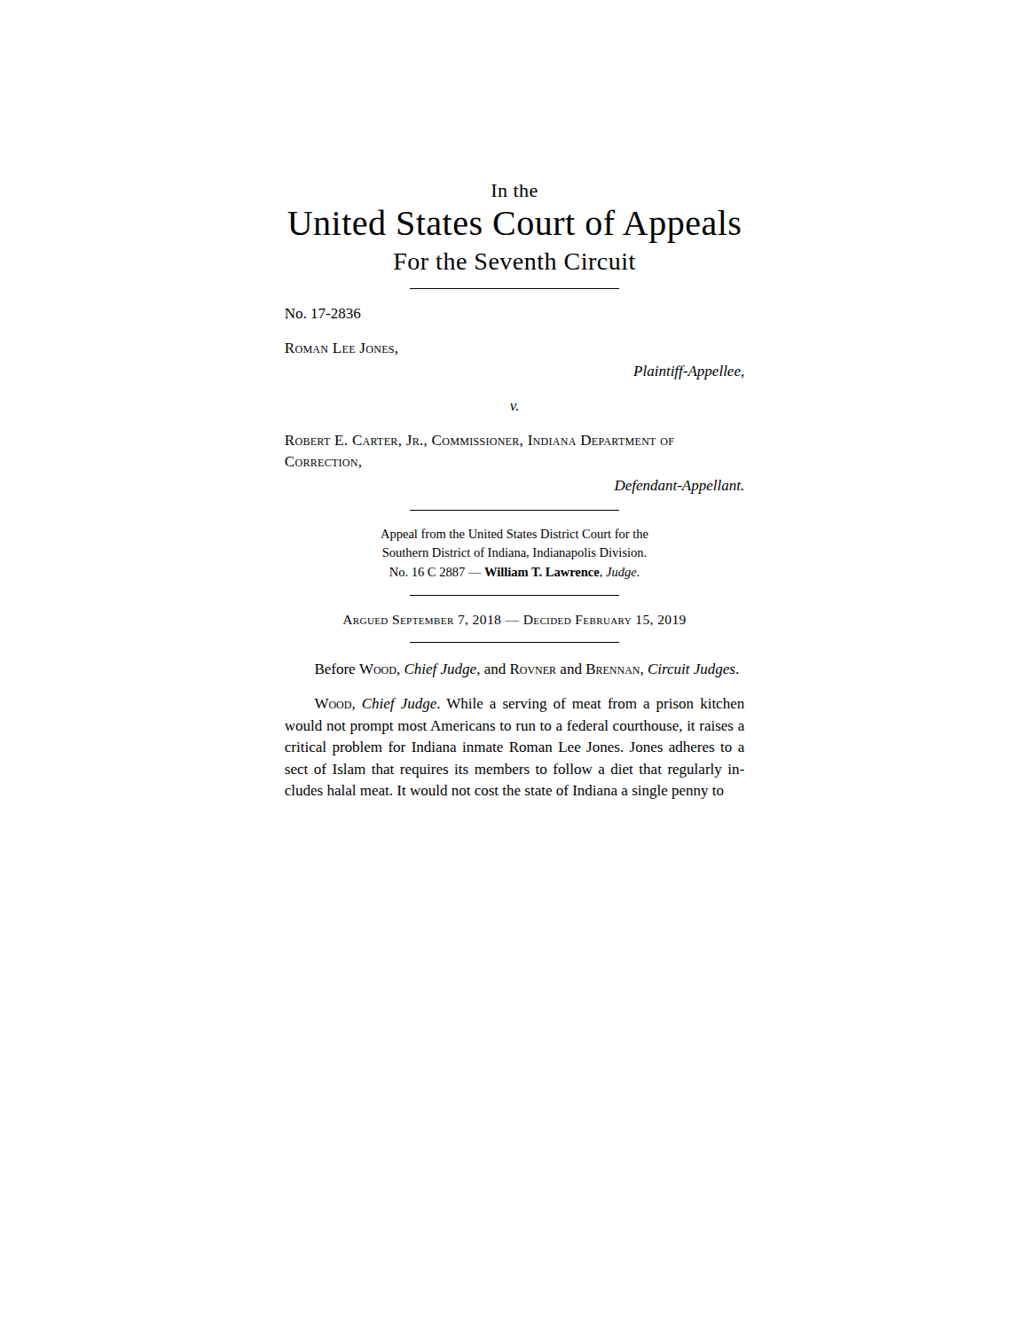In the
United States Court of Appeals
For the Seventh Circuit
No. 17-2836
Roman Lee Jones,
Plaintiff-Appellee,
v.
Robert E. Carter, Jr., Commissioner, Indiana Department of Correction,
Defendant-Appellant.
Appeal from the United States District Court for the
Southern District of Indiana, Indianapolis Division.
No. 16 C 2887 — William T. Lawrence, Judge.
Argued September 7, 2018 — Decided February 15, 2019
Before Wood, Chief Judge, and Rovner and Brennan, Circuit Judges.
Wood, Chief Judge. While a serving of meat from a prison kitchen would not prompt most Americans to run to a federal courthouse, it raises a critical problem for Indiana inmate Roman Lee Jones. Jones adheres to a sect of Islam that requires its members to follow a diet that regularly includes halal meat. It would not cost the state of Indiana a single penny to